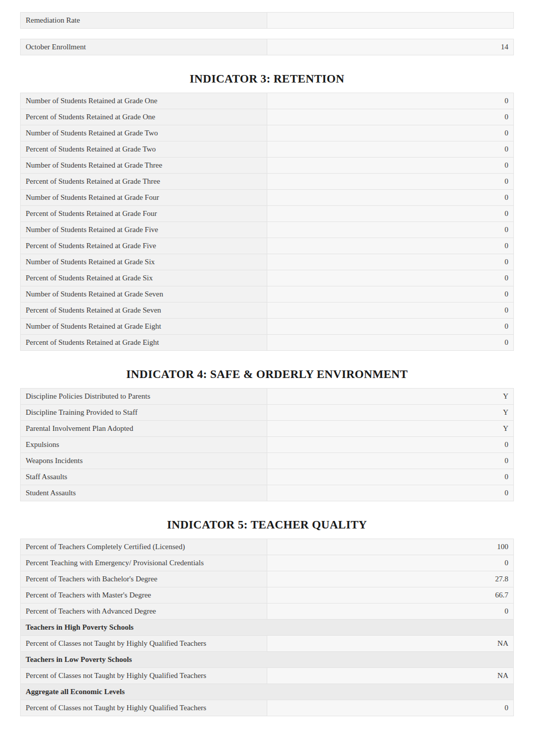| Remediation Rate | |
| October Enrollment | 14 |
INDICATOR 3: RETENTION
| Number of Students Retained at Grade One | 0 |
| Percent of Students Retained at Grade One | 0 |
| Number of Students Retained at Grade Two | 0 |
| Percent of Students Retained at Grade Two | 0 |
| Number of Students Retained at Grade Three | 0 |
| Percent of Students Retained at Grade Three | 0 |
| Number of Students Retained at Grade Four | 0 |
| Percent of Students Retained at Grade Four | 0 |
| Number of Students Retained at Grade Five | 0 |
| Percent of Students Retained at Grade Five | 0 |
| Number of Students Retained at Grade Six | 0 |
| Percent of Students Retained at Grade Six | 0 |
| Number of Students Retained at Grade Seven | 0 |
| Percent of Students Retained at Grade Seven | 0 |
| Number of Students Retained at Grade Eight | 0 |
| Percent of Students Retained at Grade Eight | 0 |
INDICATOR 4: SAFE & ORDERLY ENVIRONMENT
| Discipline Policies Distributed to Parents | Y |
| Discipline Training Provided to Staff | Y |
| Parental Involvement Plan Adopted | Y |
| Expulsions | 0 |
| Weapons Incidents | 0 |
| Staff Assaults | 0 |
| Student Assaults | 0 |
INDICATOR 5: TEACHER QUALITY
| Percent of Teachers Completely Certified (Licensed) | 100 |
| Percent Teaching with Emergency/ Provisional Credentials | 0 |
| Percent of Teachers with Bachelor's Degree | 27.8 |
| Percent of Teachers with Master's Degree | 66.7 |
| Percent of Teachers with Advanced Degree | 0 |
| Teachers in High Poverty Schools |
| Percent of Classes not Taught by Highly Qualified Teachers | NA |
| Teachers in Low Poverty Schools |
| Percent of Classes not Taught by Highly Qualified Teachers | NA |
| Aggregate all Economic Levels |
| Percent of Classes not Taught by Highly Qualified Teachers | 0 |